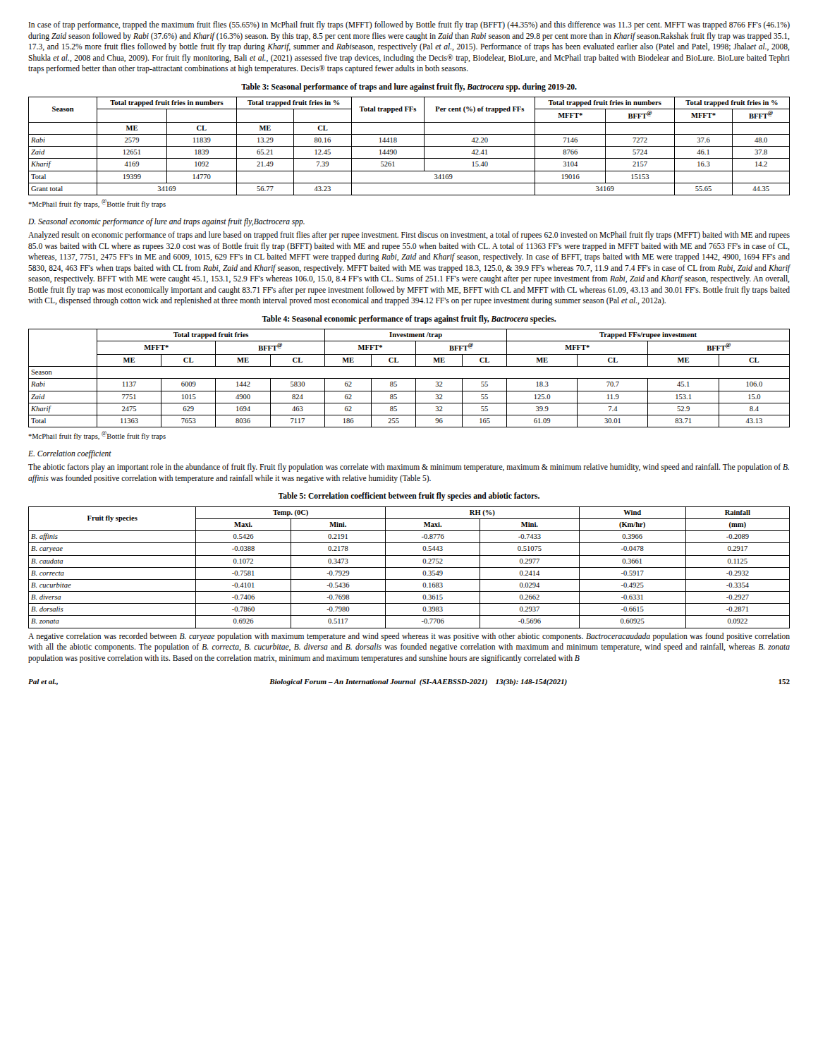In case of trap performance, trapped the maximum fruit flies (55.65%) in McPhail fruit fly traps (MFFT) followed by Bottle fruit fly trap (BFFT) (44.35%) and this difference was 11.3 per cent. MFFT was trapped 8766 FF's (46.1%) during Zaid season followed by Rabi (37.6%) and Kharif (16.3%) season. By this trap, 8.5 per cent more flies were caught in Zaid than Rabi season and 29.8 per cent more than in Kharif season.Rakshak fruit fly trap was trapped 35.1, 17.3, and 15.2% more fruit flies followed by bottle fruit fly trap during Kharif, summer and Rabiseason, respectively (Pal et al., 2015). Performance of traps has been evaluated earlier also (Patel and Patel, 1998; Jhalaet al., 2008, Shukla et al., 2008 and Chua, 2009). For fruit fly monitoring, Bali et al., (2021) assessed five trap devices, including the Decis® trap, Biodelear, BioLure, and McPhail trap baited with Biodelear and BioLure. BioLure baited Tephri traps performed better than other trap-attractant combinations at high temperatures. Decis® traps captured fewer adults in both seasons.
Table 3: Seasonal performance of traps and lure against fruit fly, Bactrocera spp. during 2019-20.
| Season | Total trapped fruit fries in numbers | Total trapped fruit fries in % | Total trapped FFs | Per cent (%) of trapped FFs | Total trapped fruit fries in numbers | Total trapped fruit fries in % |
| --- | --- | --- | --- | --- | --- | --- |
| | | | | MFFT* | BFFT @ | MFFT* | BFFT @ |
| | ME | CL | ME | CL | | | | | | |
| Rabi | 2579 | 11839 | 13.29 | 80.16 | 14418 | 42.20 | 7146 | 7272 | 37.6 | 48.0 |
| Zaid | 12651 | 1839 | 65.21 | 12.45 | 14490 | 42.41 | 8766 | 5724 | 46.1 | 37.8 |
| Kharif | 4169 | 1092 | 21.49 | 7.39 | 5261 | 15.40 | 3104 | 2157 | 16.3 | 14.2 |
| Total | 19399 | 14770 | | | 34169 | 19016 | 15153 | | |
| Grant total | 34169 | 56.77 | 43.23 | | 34169 | 55.65 | 44.35 |
*McPhail fruit fly traps, @Bottle fruit fly traps
D. Seasonal economic performance of lure and traps against fruit fly,Bactrocera spp.
Analyzed result on economic performance of traps and lure based on trapped fruit flies after per rupee investment. First discus on investment, a total of rupees 62.0 invested on McPhail fruit fly traps (MFFT) baited with ME and rupees 85.0 was baited with CL where as rupees 32.0 cost was of Bottle fruit fly trap (BFFT) baited with ME and rupee 55.0 when baited with CL. A total of 11363 FF's were trapped in MFFT baited with ME and 7653 FF's in case of CL, whereas, 1137, 7751, 2475 FF's in ME and 6009, 1015, 629 FF's in CL baited MFFT were trapped during Rabi, Zaid and Kharif season, respectively. In case of BFFT, traps baited with ME were trapped 1442, 4900, 1694 FF's and 5830, 824, 463 FF's when traps baited with CL from Rabi, Zaid and Kharif season, respectively. MFFT baited with ME was trapped 18.3, 125.0, & 39.9 FF's whereas 70.7, 11.9 and 7.4 FF's in case of CL from Rabi, Zaid and Kharif season, respectively. BFFT with ME were caught 45.1, 153.1, 52.9 FF's whereas 106.0, 15.0, 8.4 FF's with CL. Sums of 251.1 FF's were caught after per rupee investment from Rabi, Zaid and Kharif season, respectively. An overall, Bottle fruit fly trap was most economically important and caught 83.71 FF's after per rupee investment followed by MFFT with ME, BFFT with CL and MFFT with CL whereas 61.09, 43.13 and 30.01 FF's. Bottle fruit fly traps baited with CL, dispensed through cotton wick and replenished at three month interval proved most economical and trapped 394.12 FF's on per rupee investment during summer season (Pal et al., 2012a).
Table 4: Seasonal economic performance of traps against fruit fly, Bactrocera species.
| | Total trapped fruit fries | Investment /trap | Trapped FFs/rupee investment |
| --- | --- | --- | --- |
| MFFT* | BFFT @ | MFFT* | BFFT @ | MFFT* | BFFT @ |
| ME | CL | ME | CL | ME | CL | ME | CL | ME | CL | ME | CL |
| Season | |
| Rabi | 1137 | 6009 | 1442 | 5830 | 62 | 85 | 32 | 55 | 18.3 | 70.7 | 45.1 | 106.0 |
| Zaid | 7751 | 1015 | 4900 | 824 | 62 | 85 | 32 | 55 | 125.0 | 11.9 | 153.1 | 15.0 |
| Kharif | 2475 | 629 | 1694 | 463 | 62 | 85 | 32 | 55 | 39.9 | 7.4 | 52.9 | 8.4 |
| Total | 11363 | 7653 | 8036 | 7117 | 186 | 255 | 96 | 165 | 61.09 | 30.01 | 83.71 | 43.13 |
*McPhail fruit fly traps, @Bottle fruit fly traps
E. Correlation coefficient
The abiotic factors play an important role in the abundance of fruit fly. Fruit fly population was correlate with maximum & minimum temperature, maximum & minimum relative humidity, wind speed and rainfall. The population of B. affinis was founded positive correlation with temperature and rainfall while it was negative with relative humidity (Table 5).
Table 5: Correlation coefficient between fruit fly species and abiotic factors.
| Fruit fly species | Temp. (0C) | RH (%) | Wind | Rainfall |
| --- | --- | --- | --- | --- |
| Maxi. | Mini. | Maxi. | Mini. | (Km/hr) | (mm) |
| B. affinis | 0.5426 | 0.2191 | -0.8776 | -0.7433 | 0.3966 | -0.2089 |
| B. caryeae | -0.0388 | 0.2178 | 0.5443 | 0.51075 | -0.0478 | 0.2917 |
| B. caudata | 0.1072 | 0.3473 | 0.2752 | 0.2977 | 0.3661 | 0.1125 |
| B. correcta | -0.7581 | -0.7929 | 0.3549 | 0.2414 | -0.5917 | -0.2932 |
| B. cucurbitae | -0.4101 | -0.5436 | 0.1683 | 0.0294 | -0.4925 | -0.3354 |
| B. diversa | -0.7406 | -0.7698 | 0.3615 | 0.2662 | -0.6331 | -0.2927 |
| B. dorsalis | -0.7860 | -0.7980 | 0.3983 | 0.2937 | -0.6615 | -0.2871 |
| B. zonata | 0.6926 | 0.5117 | -0.7706 | -0.5696 | 0.60925 | 0.0922 |
A negative correlation was recorded between B. caryeae population with maximum temperature and wind speed whereas it was positive with other abiotic components. Bactroceracaudada population was found positive correlation with all the abiotic components. The population of B. correcta, B. cucurbitae, B. diversa and B. dorsalis was founded negative correlation with maximum and minimum temperature, wind speed and rainfall, whereas B. zonata population was positive correlation with its. Based on the correlation matrix, minimum and maximum temperatures and sunshine hours are significantly correlated with B
Pal et al., Biological Forum – An International Journal (SI-AAEBSSD-2021) 13(3b): 148-154(2021) 152